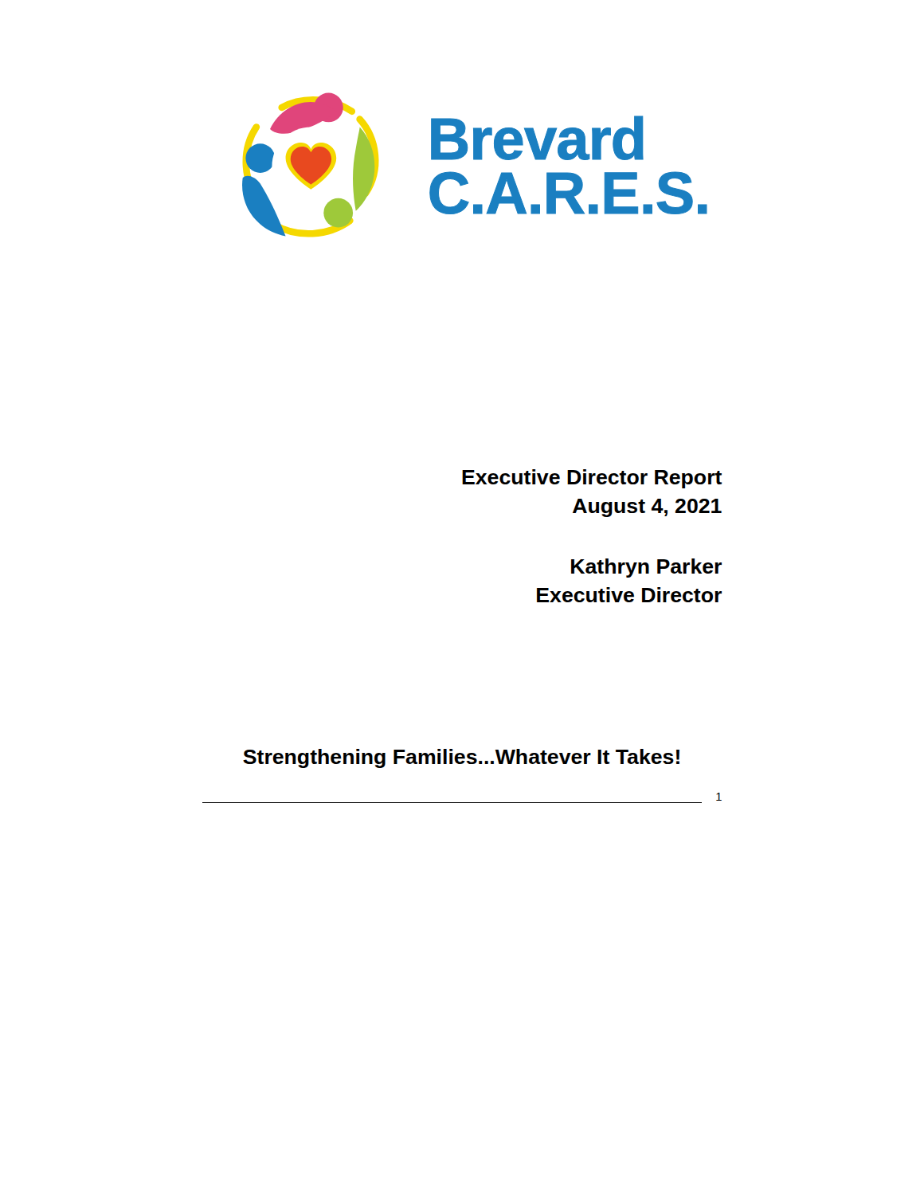Brevard C.A.R.E.S.
Executive Director Report
August 4, 2021
Kathryn Parker
Executive Director
Strengthening Families...Whatever It Takes!
1